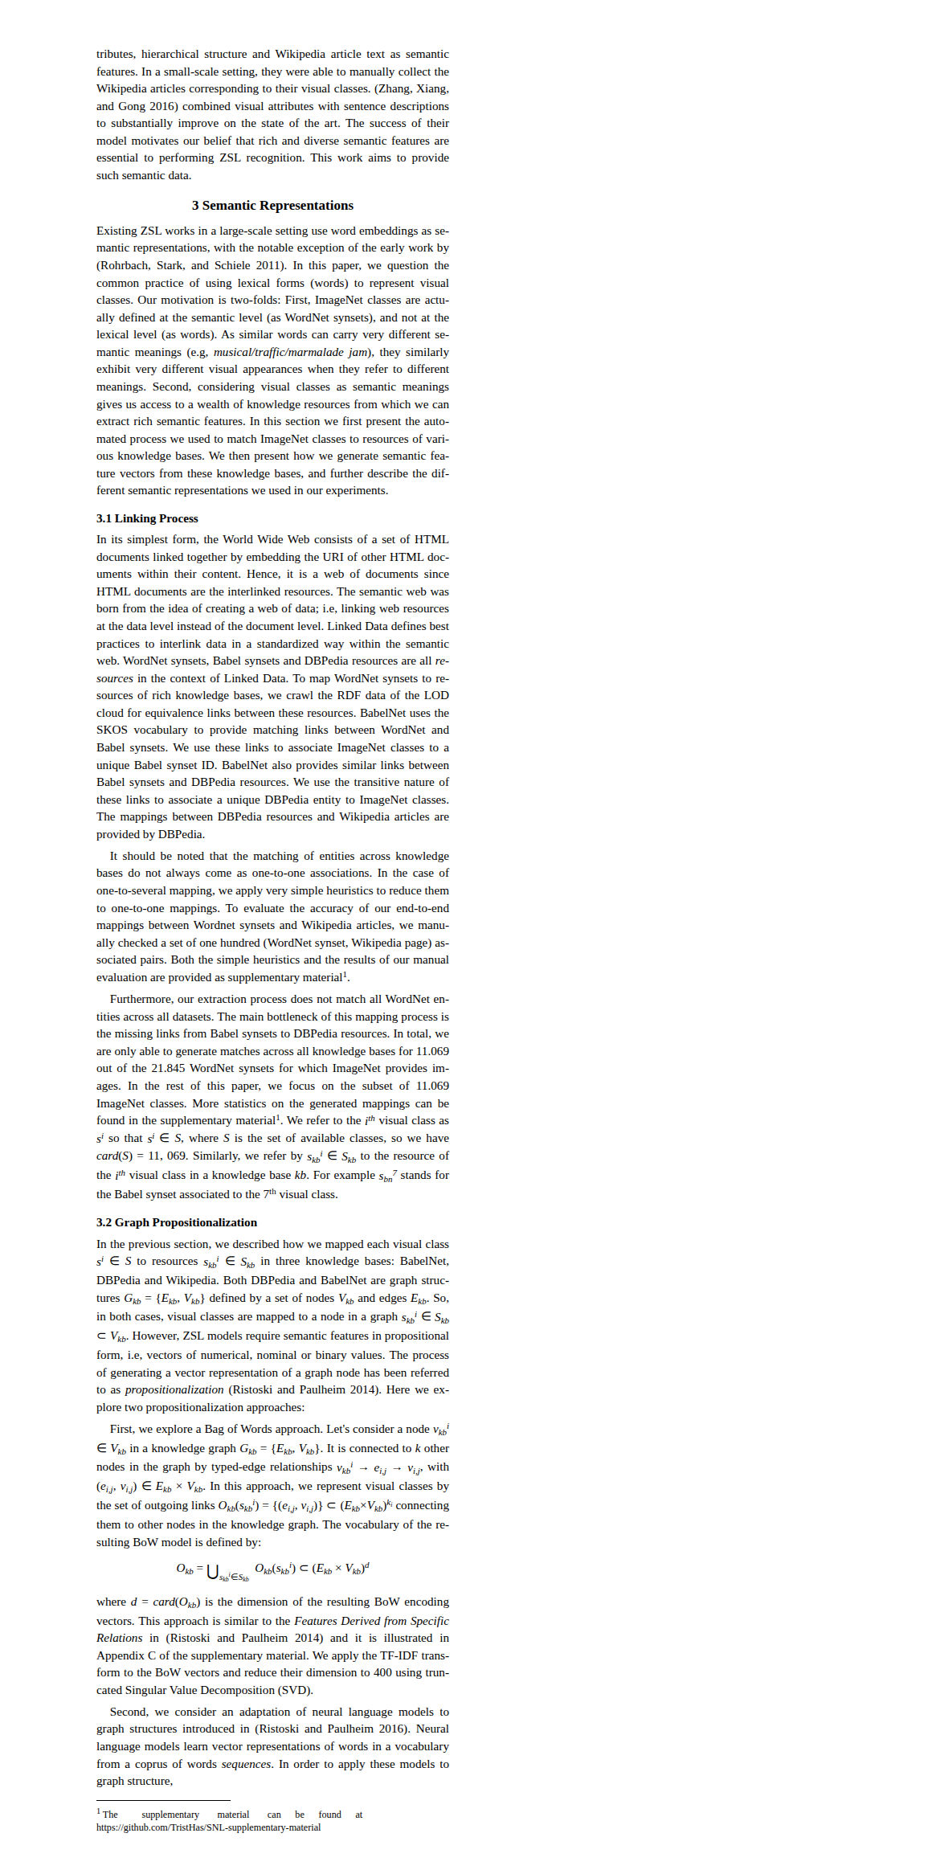tributes, hierarchical structure and Wikipedia article text as semantic features. In a small-scale setting, they were able to manually collect the Wikipedia articles corresponding to their visual classes. (Zhang, Xiang, and Gong 2016) combined visual attributes with sentence descriptions to substantially improve on the state of the art. The success of their model motivates our belief that rich and diverse semantic features are essential to performing ZSL recognition. This work aims to provide such semantic data.
3 Semantic Representations
Existing ZSL works in a large-scale setting use word embeddings as semantic representations, with the notable exception of the early work by (Rohrbach, Stark, and Schiele 2011). In this paper, we question the common practice of using lexical forms (words) to represent visual classes. Our motivation is two-folds: First, ImageNet classes are actually defined at the semantic level (as WordNet synsets), and not at the lexical level (as words). As similar words can carry very different semantic meanings (e.g, musical/traffic/marmalade jam), they similarly exhibit very different visual appearances when they refer to different meanings. Second, considering visual classes as semantic meanings gives us access to a wealth of knowledge resources from which we can extract rich semantic features. In this section we first present the automated process we used to match ImageNet classes to resources of various knowledge bases. We then present how we generate semantic feature vectors from these knowledge bases, and further describe the different semantic representations we used in our experiments.
3.1 Linking Process
In its simplest form, the World Wide Web consists of a set of HTML documents linked together by embedding the URI of other HTML documents within their content. Hence, it is a web of documents since HTML documents are the interlinked resources. The semantic web was born from the idea of creating a web of data; i.e, linking web resources at the data level instead of the document level. Linked Data defines best practices to interlink data in a standardized way within the semantic web. WordNet synsets, Babel synsets and DBPedia resources are all resources in the context of Linked Data. To map WordNet synsets to resources of rich knowledge bases, we crawl the RDF data of the LOD cloud for equivalence links between these resources. BabelNet uses the SKOS vocabulary to provide matching links between WordNet and Babel synsets. We use these links to associate ImageNet classes to a unique Babel synset ID. BabelNet also provides similar links between Babel synsets and DBPedia resources. We use the transitive nature of these links to associate a unique DBPedia entity to ImageNet classes. The mappings between DBPedia resources and Wikipedia articles are provided by DBPedia.
It should be noted that the matching of entities across knowledge bases do not always come as one-to-one associations. In the case of one-to-several mapping, we apply very simple heuristics to reduce them to one-to-one mappings. To evaluate the accuracy of our end-to-end mappings between Wordnet synsets and Wikipedia articles, we manually checked a set of one hundred (WordNet synset, Wikipedia page) associated pairs. Both the simple heuristics and the results of our manual evaluation are provided as supplementary material1.
Furthermore, our extraction process does not match all WordNet entities across all datasets. The main bottleneck of this mapping process is the missing links from Babel synsets to DBPedia resources. In total, we are only able to generate matches across all knowledge bases for 11.069 out of the 21.845 WordNet synsets for which ImageNet provides images. In the rest of this paper, we focus on the subset of 11.069 ImageNet classes. More statistics on the generated mappings can be found in the supplementary material1. We refer to the ith visual class as si so that si ∈ S, where S is the set of available classes, so we have card(S) = 11, 069. Similarly, we refer by skbi ∈ Skb to the resource of the ith visual class in a knowledge base kb. For example sbn7 stands for the Babel synset associated to the 7th visual class.
3.2 Graph Propositionalization
In the previous section, we described how we mapped each visual class si ∈ S to resources skbi ∈ Skb in three knowledge bases: BabelNet, DBPedia and Wikipedia. Both DBPedia and BabelNet are graph structures Gkb = {Ekb, Vkb} defined by a set of nodes Vkb and edges Ekb. So, in both cases, visual classes are mapped to a node in a graph skbi ∈ Skb ⊂ Vkb. However, ZSL models require semantic features in propositional form, i.e, vectors of numerical, nominal or binary values. The process of generating a vector representation of a graph node has been referred to as propositionalization (Ristoski and Paulheim 2014). Here we explore two propositionalization approaches:
First, we explore a Bag of Words approach. Let's consider a node vkbi ∈ Vkb in a knowledge graph Gkb = {Ekb, Vkb}. It is connected to k other nodes in the graph by typed-edge relationships vkbi → ei,j → vi,j, with (ei,j, vi,j) ∈ Ekb × Vkb. In this approach, we represent visual classes by the set of outgoing links Okb(skbi) = {(ei,j, vi,j)} ⊂ (Ekb×Vkb)ki connecting them to other nodes in the knowledge graph. The vocabulary of the resulting BoW model is defined by:
Okb = ⋃skbi∈Skb Okb(skbi) ⊂ (Ekb × Vkb)d
where d = card(Okb) is the dimension of the resulting BoW encoding vectors. This approach is similar to the Features Derived from Specific Relations in (Ristoski and Paulheim 2014) and it is illustrated in Appendix C of the supplementary material. We apply the TF-IDF transform to the BoW vectors and reduce their dimension to 400 using truncated Singular Value Decomposition (SVD).
Second, we consider an adaptation of neural language models to graph structures introduced in (Ristoski and Paulheim 2016). Neural language models learn vector representations of words in a vocabulary from a coprus of words sequences. In order to apply these models to graph structure,
1 The supplementary material can be found at
https://github.com/TristHas/SNL-supplementary-material